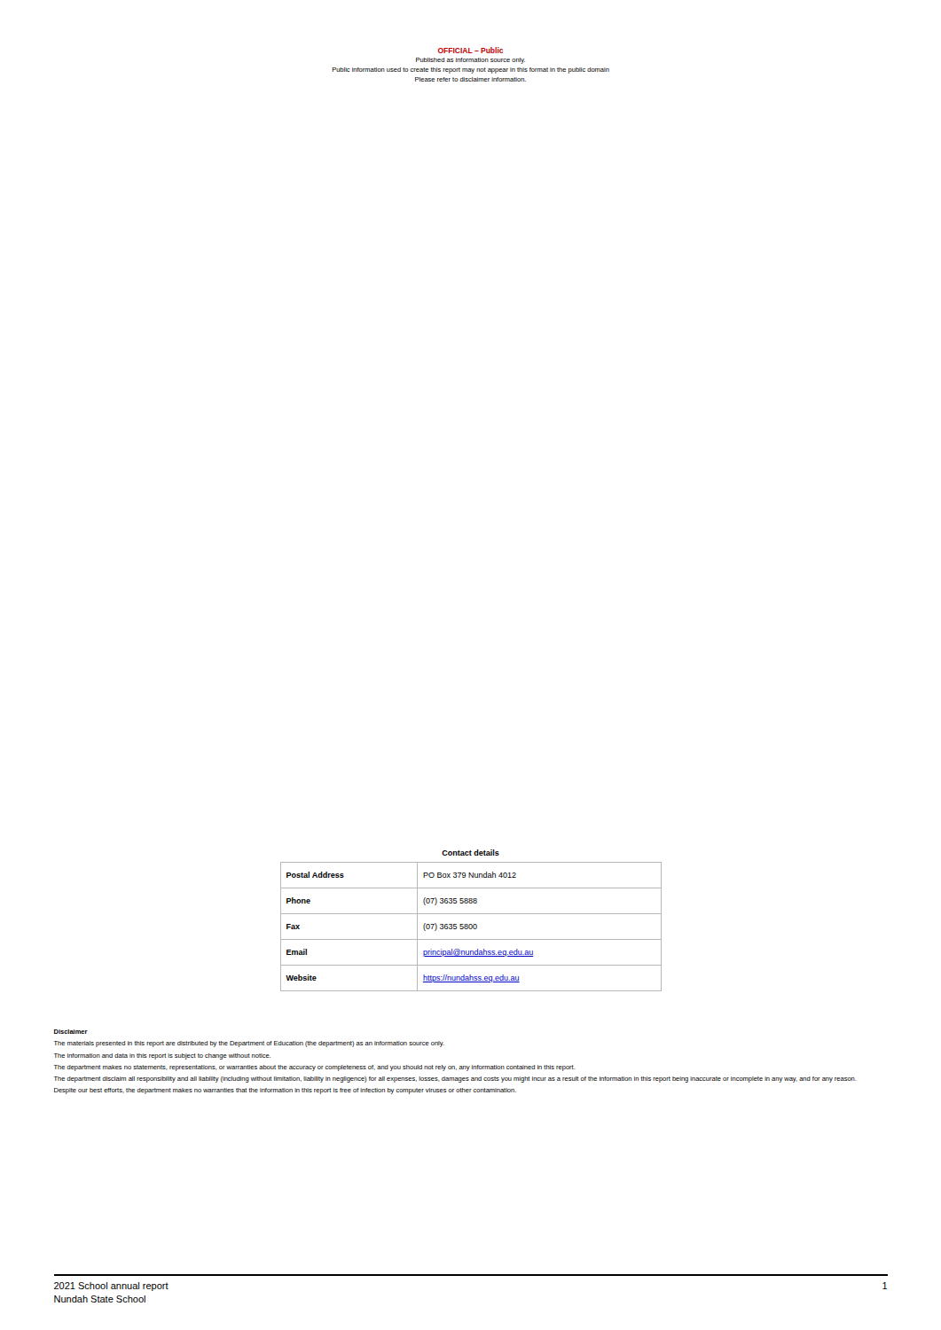OFFICIAL – Public
Published as information source only.
Public information used to create this report may not appear in this format in the public domain
Please refer to disclaimer information.
Contact details
| Postal Address | PO Box 379 Nundah 4012 |
| Phone | (07) 3635 5888 |
| Fax | (07) 3635 5800 |
| Email | principal@nundahss.eq.edu.au |
| Website | https://nundahss.eq.edu.au |
Disclaimer
The materials presented in this report are distributed by the Department of Education (the department) as an information source only.
The information and data in this report is subject to change without notice.
The department makes no statements, representations, or warranties about the accuracy or completeness of, and you should not rely on, any information contained in this report.
The department disclaim all responsibility and all liability (including without limitation, liability in negligence) for all expenses, losses, damages and costs you might incur as a result of the information in this report being inaccurate or incomplete in any way, and for any reason.
Despite our best efforts, the department makes no warranties that the information in this report is free of infection by computer viruses or other contamination.
2021 School annual report
Nundah State School
1